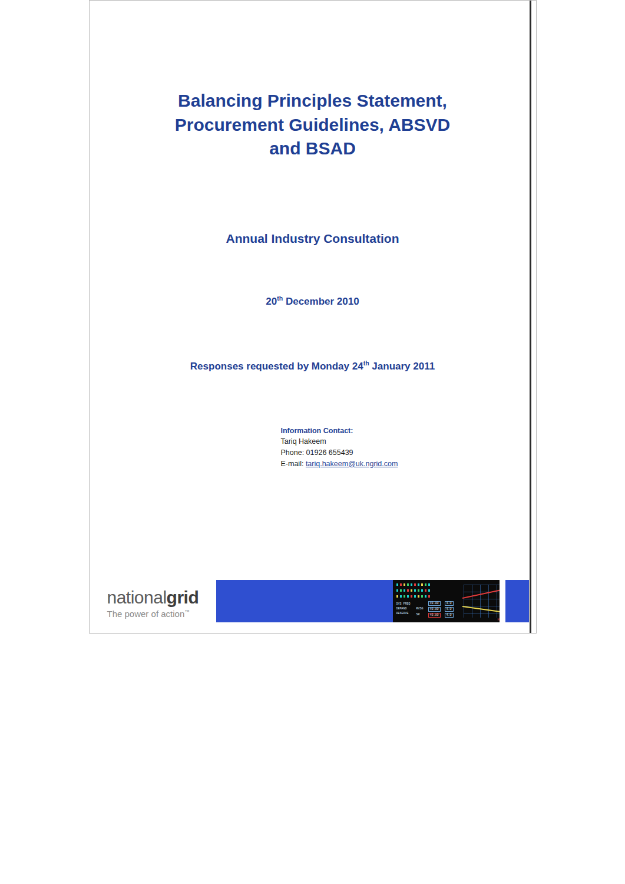Balancing Principles Statement,
Procurement Guidelines, ABSVD
and BSAD
Annual Industry Consultation
20th December 2010
Responses requested by Monday 24th January 2011
Information Contact:
Tariq Hakeem
Phone: 01926 655439
E-mail: tariq.hakeem@uk.ngrid.com
national grid
The power of action™
SYS FREQ DEMAND RESERVE
49.80 4.0 49.80 4.0 49.80 4.0 RVSG SR High Frequency Alarm